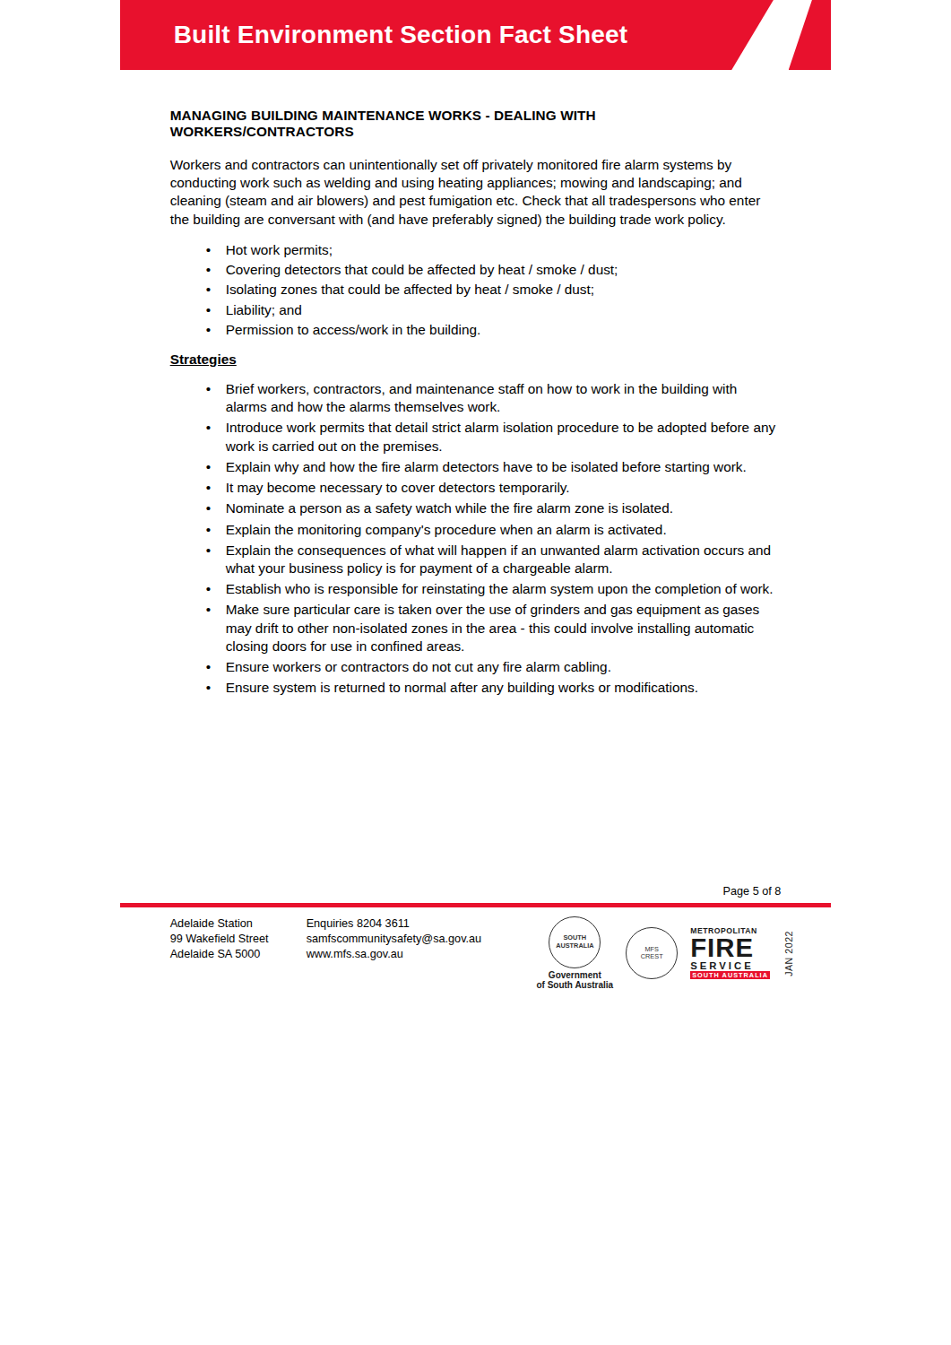Built Environment Section Fact Sheet
MANAGING BUILDING MAINTENANCE WORKS - DEALING WITH WORKERS/CONTRACTORS
Workers and contractors can unintentionally set off privately monitored fire alarm systems by conducting work such as welding and using heating appliances; mowing and landscaping; and cleaning (steam and air blowers) and pest fumigation etc. Check that all tradespersons who enter the building are conversant with (and have preferably signed) the building trade work policy.
Hot work permits;
Covering detectors that could be affected by heat / smoke / dust;
Isolating zones that could be affected by heat / smoke / dust;
Liability; and
Permission to access/work in the building.
Strategies
Brief workers, contractors, and maintenance staff on how to work in the building with alarms and how the alarms themselves work.
Introduce work permits that detail strict alarm isolation procedure to be adopted before any work is carried out on the premises.
Explain why and how the fire alarm detectors have to be isolated before starting work.
It may become necessary to cover detectors temporarily.
Nominate a person as a safety watch while the fire alarm zone is isolated.
Explain the monitoring company's procedure when an alarm is activated.
Explain the consequences of what will happen if an unwanted alarm activation occurs and what your business policy is for payment of a chargeable alarm.
Establish who is responsible for reinstating the alarm system upon the completion of work.
Make sure particular care is taken over the use of grinders and gas equipment as gases may drift to other non-isolated zones in the area - this could involve installing automatic closing doors for use in confined areas.
Ensure workers or contractors do not cut any fire alarm cabling.
Ensure system is returned to normal after any building works or modifications.
Page 5 of 8
Adelaide Station
99 Wakefield Street
Adelaide SA 5000
Enquiries 8204 3611
samfscommunitysafety@sa.gov.au
www.mfs.sa.gov.au
SOUTH
AUSTRALIA
Government
of South Australia
MFS
CREST
METROPOLITAN
FIRE
SERVICE
SOUTH AUSTRALIA
JAN 2022